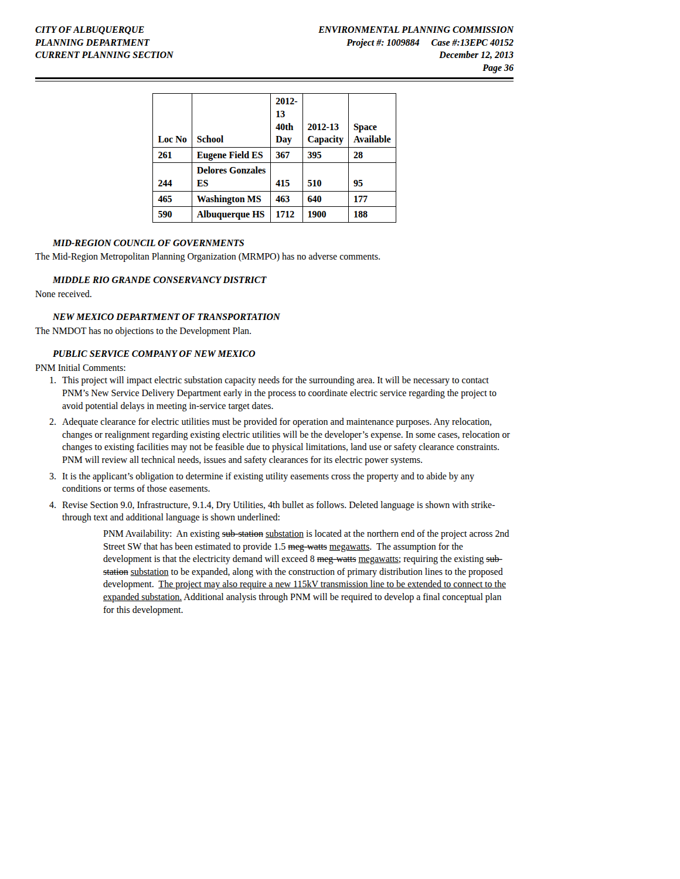CITY OF ALBUQUERQUE
PLANNING DEPARTMENT
CURRENT PLANNING SECTION
ENVIRONMENTAL PLANNING COMMISSION
Project #: 1009884 Case #:13EPC 40152
December 12, 2013
Page 36
| Loc No | School | 2012- 13 40th Day | 2012-13 Capacity | Space Available |
| --- | --- | --- | --- | --- |
| 261 | Eugene Field ES | 367 | 395 | 28 |
| 244 | Delores Gonzales ES | 415 | 510 | 95 |
| 465 | Washington MS | 463 | 640 | 177 |
| 590 | Albuquerque HS | 1712 | 1900 | 188 |
Mid-Region Council of Governments
The Mid-Region Metropolitan Planning Organization (MRMPO) has no adverse comments.
Middle Rio Grande Conservancy District
None received.
New Mexico Department of Transportation
The NMDOT has no objections to the Development Plan.
Public Service Company of New Mexico
PNM Initial Comments:
This project will impact electric substation capacity needs for the surrounding area. It will be necessary to contact PNM’s New Service Delivery Department early in the process to coordinate electric service regarding the project to avoid potential delays in meeting in-service target dates.
Adequate clearance for electric utilities must be provided for operation and maintenance purposes. Any relocation, changes or realignment regarding existing electric utilities will be the developer’s expense. In some cases, relocation or changes to existing facilities may not be feasible due to physical limitations, land use or safety clearance constraints. PNM will review all technical needs, issues and safety clearances for its electric power systems.
It is the applicant’s obligation to determine if existing utility easements cross the property and to abide by any conditions or terms of those easements.
Revise Section 9.0, Infrastructure, 9.1.4, Dry Utilities, 4th bullet as follows. Deleted language is shown with strike-through text and additional language is shown underlined:
PNM Availability: An existing sub-station substation is located at the northern end of the project across 2nd Street SW that has been estimated to provide 1.5 meg-watts megawatts. The assumption for the development is that the electricity demand will exceed 8 meg-watts megawatts; requiring the existing sub-station substation to be expanded, along with the construction of primary distribution lines to the proposed development. The project may also require a new 115kV transmission line to be extended to connect to the expanded substation. Additional analysis through PNM will be required to develop a final conceptual plan for this development.